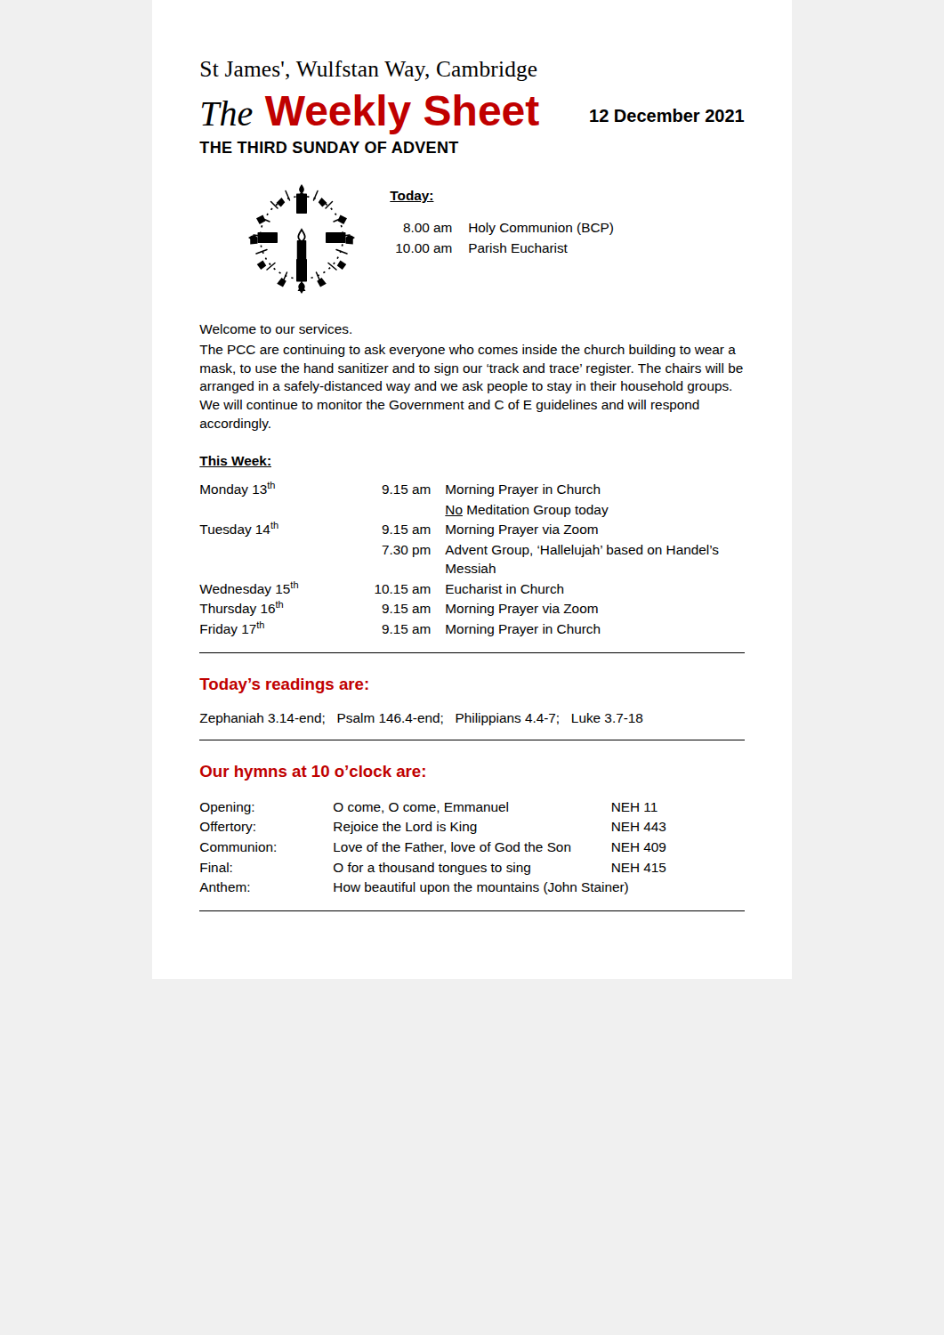St James', Wulfstan Way, Cambridge
The Weekly Sheet
12 December 2021
THE THIRD SUNDAY OF ADVENT
Today:
| 8.00 am | Holy Communion (BCP) |
| 10.00 am | Parish Eucharist |
Welcome to our services.
The PCC are continuing to ask everyone who comes inside the church building to wear a mask, to use the hand sanitizer and to sign our ‘track and trace’ register. The chairs will be arranged in a safely-distanced way and we ask people to stay in their household groups. We will continue to monitor the Government and C of E guidelines and will respond accordingly.
This Week:
| Monday 13 th | 9.15 am | Morning Prayer in Church |
| | | No Meditation Group today |
| Tuesday 14 th | 9.15 am | Morning Prayer via Zoom |
| | 7.30 pm | Advent Group, ‘Hallelujah’ based on Handel’s Messiah |
| Wednesday 15 th | 10.15 am | Eucharist in Church |
| Thursday 16 th | 9.15 am | Morning Prayer via Zoom |
| Friday 17 th | 9.15 am | Morning Prayer in Church |
Today’s readings are:
Zephaniah 3.14-end; Psalm 146.4-end; Philippians 4.4-7; Luke 3.7-18
Our hymns at 10 o’clock are:
| Opening: | O come, O come, Emmanuel | NEH 11 |
| Offertory: | Rejoice the Lord is King | NEH 443 |
| Communion: | Love of the Father, love of God the Son | NEH 409 |
| Final: | O for a thousand tongues to sing | NEH 415 |
| Anthem: | How beautiful upon the mountains (John Stainer) |